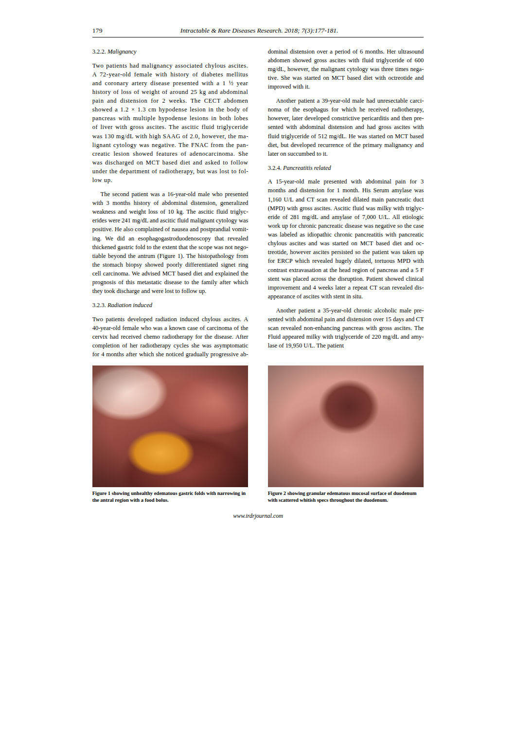179
Intractable & Rare Diseases Research. 2018; 7(3):177-181.
3.2.2. Malignancy
Two patients had malignancy associated chylous ascites. A 72-year-old female with history of diabetes mellitus and coronary artery disease presented with a 1 ½ year history of loss of weight of around 25 kg and abdominal pain and distension for 2 weeks. The CECT abdomen showed a 1.2 × 1.3 cm hypodense lesion in the body of pancreas with multiple hypodense lesions in both lobes of liver with gross ascites. The ascitic fluid triglyceride was 130 mg/dL with high SAAG of 2.0, however, the malignant cytology was negative. The FNAC from the pancreatic lesion showed features of adenocarcinoma. She was discharged on MCT based diet and asked to follow under the department of radiotherapy, but was lost to follow up.
The second patient was a 16-year-old male who presented with 3 months history of abdominal distension, generalized weakness and weight loss of 10 kg. The ascitic fluid triglycerides were 241 mg/dL and ascitic fluid malignant cytology was positive. He also complained of nausea and postprandial vomiting. We did an esophagogastroduodenoscopy that revealed thickened gastric fold to the extent that the scope was not negotiable beyond the antrum (Figure 1). The histopathology from the stomach biopsy showed poorly differentiated signet ring cell carcinoma. We advised MCT based diet and explained the prognosis of this metastatic disease to the family after which they took discharge and were lost to follow up.
3.2.3. Radiation induced
Two patients developed radiation induced chylous ascites. A 40-year-old female who was a known case of carcinoma of the cervix had received chemo radiotherapy for the disease. After completion of her radiotherapy cycles she was asymptomatic for 4 months after which she noticed gradually progressive abdominal distension over a period of 6 months. Her ultrasound abdomen showed gross ascites with fluid triglyceride of 600 mg/dL, however, the malignant cytology was three times negative. She was started on MCT based diet with octreotide and improved with it.
Another patient a 39-year-old male had unresectable carcinoma of the esophagus for which he received radiotherapy, however, later developed constrictive pericarditis and then presented with abdominal distension and had gross ascites with fluid triglyceride of 512 mg/dL. He was started on MCT based diet, but developed recurrence of the primary malignancy and later on succumbed to it.
3.2.4. Pancreatitis related
A 15-year-old male presented with abdominal pain for 3 months and distension for 1 month. His Serum amylase was 1,160 U/L and CT scan revealed dilated main pancreatic duct (MPD) with gross ascites. Ascitic fluid was milky with triglyceride of 281 mg/dL and amylase of 7,000 U/L. All etiologic work up for chronic pancreatic disease was negative so the case was labeled as idiopathic chronic pancreatitis with pancreatic chylous ascites and was started on MCT based diet and octreotide, however ascites persisted so the patient was taken up for ERCP which revealed hugely dilated, tortuous MPD with contrast extravasation at the head region of pancreas and a 5 F stent was placed across the disruption. Patient showed clinical improvement and 4 weeks later a repeat CT scan revealed disappearance of ascites with stent in situ.
Another patient a 35-year-old chronic alcoholic male presented with abdominal pain and distension over 15 days and CT scan revealed non-enhancing pancreas with gross ascites. The Fluid appeared milky with triglyceride of 220 mg/dL and amylase of 19,950 U/L. The patient
Figure 1 showing unhealthy edematous gastric folds with narrowing in the antral region with a food bolus.
Figure 2 showing granular edematous mucosal surface of duodenum with scattered whitish specs throughout the duodenum.
www.irdrjournal.com